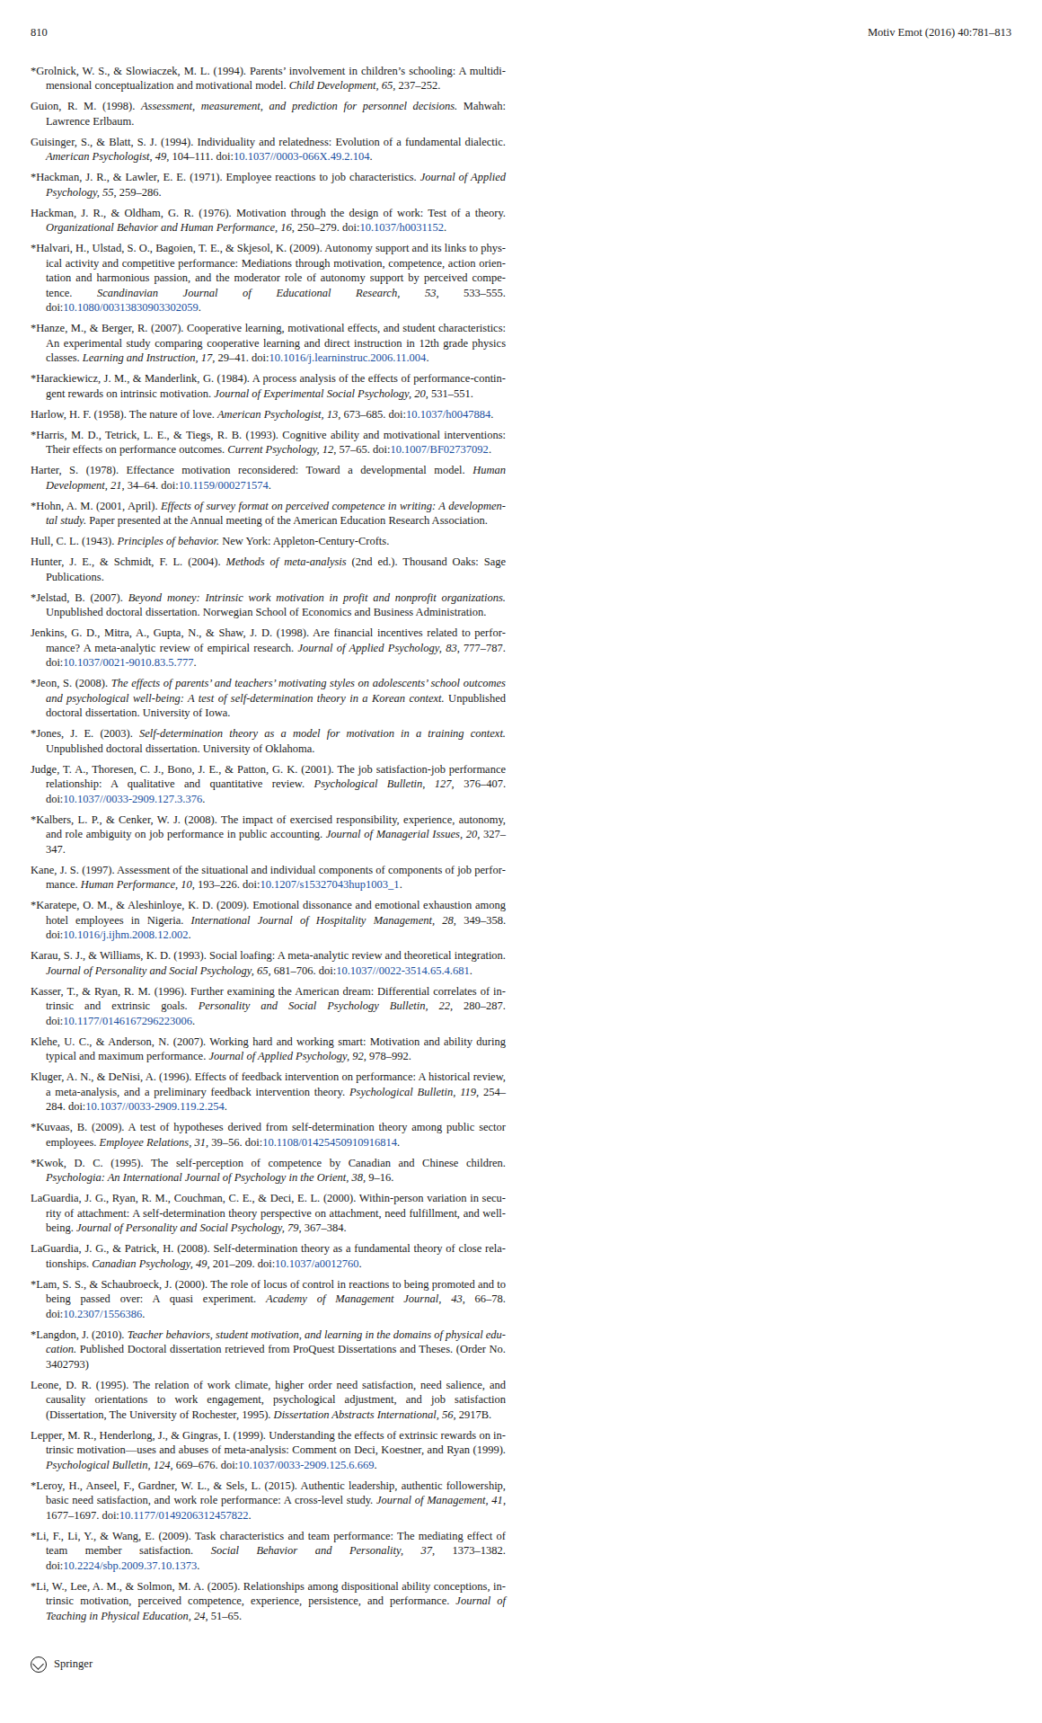810 Motiv Emot (2016) 40:781–813
*Grolnick, W. S., & Slowiaczek, M. L. (1994). Parents’ involvement in children’s schooling: A multidimensional conceptualization and motivational model. Child Development, 65, 237–252.
Guion, R. M. (1998). Assessment, measurement, and prediction for personnel decisions. Mahwah: Lawrence Erlbaum.
Guisinger, S., & Blatt, S. J. (1994). Individuality and relatedness: Evolution of a fundamental dialectic. American Psychologist, 49, 104–111. doi:10.1037//0003-066X.49.2.104.
*Hackman, J. R., & Lawler, E. E. (1971). Employee reactions to job characteristics. Journal of Applied Psychology, 55, 259–286.
Hackman, J. R., & Oldham, G. R. (1976). Motivation through the design of work: Test of a theory. Organizational Behavior and Human Performance, 16, 250–279. doi:10.1037/h0031152.
*Halvari, H., Ulstad, S. O., Bagoien, T. E., & Skjesol, K. (2009). Autonomy support and its links to physical activity and competitive performance: Mediations through motivation, competence, action orientation and harmonious passion, and the moderator role of autonomy support by perceived competence. Scandinavian Journal of Educational Research, 53, 533–555. doi:10.1080/00313830903302059.
*Hanze, M., & Berger, R. (2007). Cooperative learning, motivational effects, and student characteristics: An experimental study comparing cooperative learning and direct instruction in 12th grade physics classes. Learning and Instruction, 17, 29–41. doi:10.1016/j.learninstruc.2006.11.004.
*Harackiewicz, J. M., & Manderlink, G. (1984). A process analysis of the effects of performance-contingent rewards on intrinsic motivation. Journal of Experimental Social Psychology, 20, 531–551.
Harlow, H. F. (1958). The nature of love. American Psychologist, 13, 673–685. doi:10.1037/h0047884.
*Harris, M. D., Tetrick, L. E., & Tiegs, R. B. (1993). Cognitive ability and motivational interventions: Their effects on performance outcomes. Current Psychology, 12, 57–65. doi:10.1007/BF02737092.
Harter, S. (1978). Effectance motivation reconsidered: Toward a developmental model. Human Development, 21, 34–64. doi:10.1159/000271574.
*Hohn, A. M. (2001, April). Effects of survey format on perceived competence in writing: A developmental study. Paper presented at the Annual meeting of the American Education Research Association.
Hull, C. L. (1943). Principles of behavior. New York: Appleton-Century-Crofts.
Hunter, J. E., & Schmidt, F. L. (2004). Methods of meta-analysis (2nd ed.). Thousand Oaks: Sage Publications.
*Jelstad, B. (2007). Beyond money: Intrinsic work motivation in profit and nonprofit organizations. Unpublished doctoral dissertation. Norwegian School of Economics and Business Administration.
Jenkins, G. D., Mitra, A., Gupta, N., & Shaw, J. D. (1998). Are financial incentives related to performance? A meta-analytic review of empirical research. Journal of Applied Psychology, 83, 777–787. doi:10.1037/0021-9010.83.5.777.
*Jeon, S. (2008). The effects of parents’ and teachers’ motivating styles on adolescents’ school outcomes and psychological well-being: A test of self-determination theory in a Korean context. Unpublished doctoral dissertation. University of Iowa.
*Jones, J. E. (2003). Self-determination theory as a model for motivation in a training context. Unpublished doctoral dissertation. University of Oklahoma.
Judge, T. A., Thoresen, C. J., Bono, J. E., & Patton, G. K. (2001). The job satisfaction-job performance relationship: A qualitative and quantitative review. Psychological Bulletin, 127, 376–407. doi:10.1037//0033-2909.127.3.376.
*Kalbers, L. P., & Cenker, W. J. (2008). The impact of exercised responsibility, experience, autonomy, and role ambiguity on job performance in public accounting. Journal of Managerial Issues, 20, 327–347.
Kane, J. S. (1997). Assessment of the situational and individual components of components of job performance. Human Performance, 10, 193–226. doi:10.1207/s15327043hup1003_1.
*Karatepe, O. M., & Aleshinloye, K. D. (2009). Emotional dissonance and emotional exhaustion among hotel employees in Nigeria. International Journal of Hospitality Management, 28, 349–358. doi:10.1016/j.ijhm.2008.12.002.
Karau, S. J., & Williams, K. D. (1993). Social loafing: A meta-analytic review and theoretical integration. Journal of Personality and Social Psychology, 65, 681–706. doi:10.1037//0022-3514.65.4.681.
Kasser, T., & Ryan, R. M. (1996). Further examining the American dream: Differential correlates of intrinsic and extrinsic goals. Personality and Social Psychology Bulletin, 22, 280–287. doi:10.1177/0146167296223006.
Klehe, U. C., & Anderson, N. (2007). Working hard and working smart: Motivation and ability during typical and maximum performance. Journal of Applied Psychology, 92, 978–992.
Kluger, A. N., & DeNisi, A. (1996). Effects of feedback intervention on performance: A historical review, a meta-analysis, and a preliminary feedback intervention theory. Psychological Bulletin, 119, 254–284. doi:10.1037//0033-2909.119.2.254.
*Kuvaas, B. (2009). A test of hypotheses derived from self-determination theory among public sector employees. Employee Relations, 31, 39–56. doi:10.1108/01425450910916814.
*Kwok, D. C. (1995). The self-perception of competence by Canadian and Chinese children. Psychologia: An International Journal of Psychology in the Orient, 38, 9–16.
LaGuardia, J. G., Ryan, R. M., Couchman, C. E., & Deci, E. L. (2000). Within-person variation in security of attachment: A self-determination theory perspective on attachment, need fulfillment, and well-being. Journal of Personality and Social Psychology, 79, 367–384.
LaGuardia, J. G., & Patrick, H. (2008). Self-determination theory as a fundamental theory of close relationships. Canadian Psychology, 49, 201–209. doi:10.1037/a0012760.
*Lam, S. S., & Schaubroeck, J. (2000). The role of locus of control in reactions to being promoted and to being passed over: A quasi experiment. Academy of Management Journal, 43, 66–78. doi:10.2307/1556386.
*Langdon, J. (2010). Teacher behaviors, student motivation, and learning in the domains of physical education. Published Doctoral dissertation retrieved from ProQuest Dissertations and Theses. (Order No. 3402793)
Leone, D. R. (1995). The relation of work climate, higher order need satisfaction, need salience, and causality orientations to work engagement, psychological adjustment, and job satisfaction (Dissertation, The University of Rochester, 1995). Dissertation Abstracts International, 56, 2917B.
Lepper, M. R., Henderlong, J., & Gingras, I. (1999). Understanding the effects of extrinsic rewards on intrinsic motivation—uses and abuses of meta-analysis: Comment on Deci, Koestner, and Ryan (1999). Psychological Bulletin, 124, 669–676. doi:10.1037/0033-2909.125.6.669.
*Leroy, H., Anseel, F., Gardner, W. L., & Sels, L. (2015). Authentic leadership, authentic followership, basic need satisfaction, and work role performance: A cross-level study. Journal of Management, 41, 1677–1697. doi:10.1177/0149206312457822.
*Li, F., Li, Y., & Wang, E. (2009). Task characteristics and team performance: The mediating effect of team member satisfaction. Social Behavior and Personality, 37, 1373–1382. doi:10.2224/sbp.2009.37.10.1373.
*Li, W., Lee, A. M., & Solmon, M. A. (2005). Relationships among dispositional ability conceptions, intrinsic motivation, perceived competence, experience, persistence, and performance. Journal of Teaching in Physical Education, 24, 51–65.
Springer